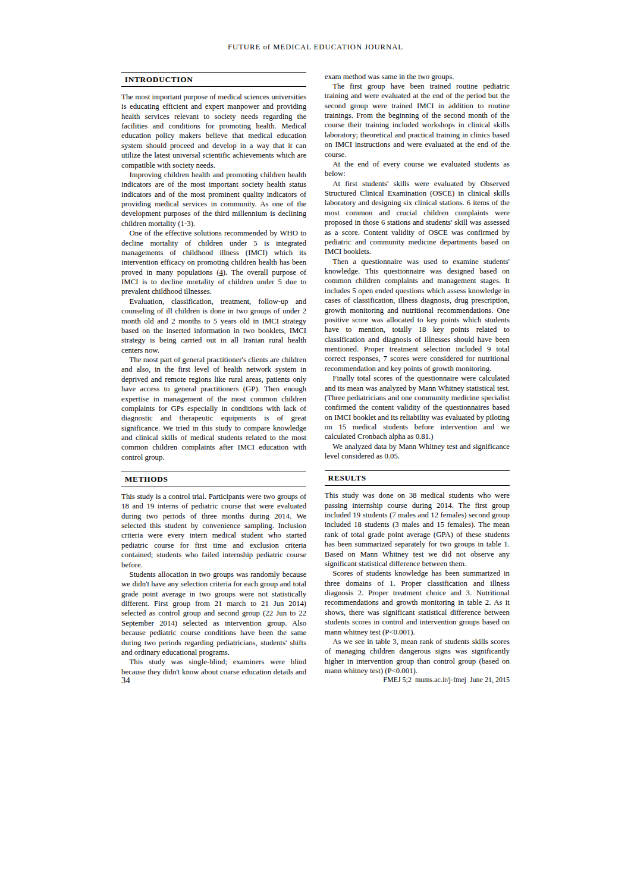FUTURE of MEDICAL EDUCATION JOURNAL
INTRODUCTION
The most important purpose of medical sciences universities is educating efficient and expert manpower and providing health services relevant to society needs regarding the facilities and conditions for promoting health. Medical education policy makers believe that medical education system should proceed and develop in a way that it can utilize the latest universal scientific achievements which are compatible with society needs.
Improving children health and promoting children health indicators are of the most important society health status indicators and of the most prominent quality indicators of providing medical services in community. As one of the development purposes of the third millennium is declining children mortality (1-3).
One of the effective solutions recommended by WHO to decline mortality of children under 5 is integrated managements of childhood illness (IMCI) which its intervention efficacy on promoting children health has been proved in many populations (4). The overall purpose of IMCI is to decline mortality of children under 5 due to prevalent childhood illnesses.
Evaluation, classification, treatment, follow-up and counseling of ill children is done in two groups of under 2 month old and 2 months to 5 years old in IMCI strategy based on the inserted information in two booklets, IMCI strategy is being carried out in all Iranian rural health centers now.
The most part of general practitioner's clients are children and also, in the first level of health network system in deprived and remote regions like rural areas, patients only have access to general practitioners (GP). Then enough expertise in management of the most common children complaints for GPs especially in conditions with lack of diagnostic and therapeutic equipments is of great significance. We tried in this study to compare knowledge and clinical skills of medical students related to the most common children complaints after IMCI education with control group.
METHODS
This study is a control trial. Participants were two groups of 18 and 19 interns of pediatric course that were evaluated during two periods of three months during 2014. We selected this student by convenience sampling. Inclusion criteria were every intern medical student who started pediatric course for first time and exclusion criteria contained; students who failed internship pediatric course before.
Students allocation in two groups was randomly because we didn't have any selection criteria for each group and total grade point average in two groups were not statistically different. First group from 21 march to 21 Jun 2014) selected as control group and second group (22 Jun to 22 September 2014) selected as intervention group. Also because pediatric course conditions have been the same during two periods regarding pediatricians, students' shifts and ordinary educational programs.
This study was single-blind; examiners were blind because they didn't know about coarse education details and exam method was same in the two groups.
The first group have been trained routine pediatric training and were evaluated at the end of the period but the second group were trained IMCI in addition to routine trainings. From the beginning of the second month of the course their training included workshops in clinical skills laboratory; theoretical and practical training in clinics based on IMCI instructions and were evaluated at the end of the course.
At the end of every course we evaluated students as below:
At first students' skills were evaluated by Observed Structured Clinical Examination (OSCE) in clinical skills laboratory and designing six clinical stations. 6 items of the most common and crucial children complaints were proposed in those 6 stations and students' skill was assessed as a score. Content validity of OSCE was confirmed by pediatric and community medicine departments based on IMCI booklets.
Then a questionnaire was used to examine students' knowledge. This questionnaire was designed based on common children complaints and management stages. It includes 5 open ended questions which assess knowledge in cases of classification, illness diagnosis, drug prescription, growth monitoring and nutritional recommendations. One positive score was allocated to key points which students have to mention, totally 18 key points related to classification and diagnosis of illnesses should have been mentioned. Proper treatment selection included 9 total correct responses, 7 scores were considered for nutritional recommendation and key points of growth monitoring.
Finally total scores of the questionnaire were calculated and its mean was analyzed by Mann Whitney statistical test. (Three pediatricians and one community medicine specialist confirmed the content validity of the questionnaires based on IMCI booklet and its reliability was evaluated by piloting on 15 medical students before intervention and we calculated Cronbach alpha as 0.81.)
We analyzed data by Mann Whitney test and significance level considered as 0.05.
RESULTS
This study was done on 38 medical students who were passing internship course during 2014. The first group included 19 students (7 males and 12 females) second group included 18 students (3 males and 15 females). The mean rank of total grade point average (GPA) of these students has been summarized separately for two groups in table 1. Based on Mann Whitney test we did not observe any significant statistical difference between them.
Scores of students knowledge has been summarized in three domains of 1. Proper classification and illness diagnosis 2. Proper treatment choice and 3. Nutritional recommendations and growth monitoring in table 2. As it shows, there was significant statistical difference between students scores in control and intervention groups based on mann whitney test (P<0.001).
As we see in table 3, mean rank of students skills scores of managing children dangerous signs was significantly higher in intervention group than control group (based on mann whitney test) (P<0.001).
34
FMEJ 5;2 mums.ac.ir/j-fmej June 21, 2015